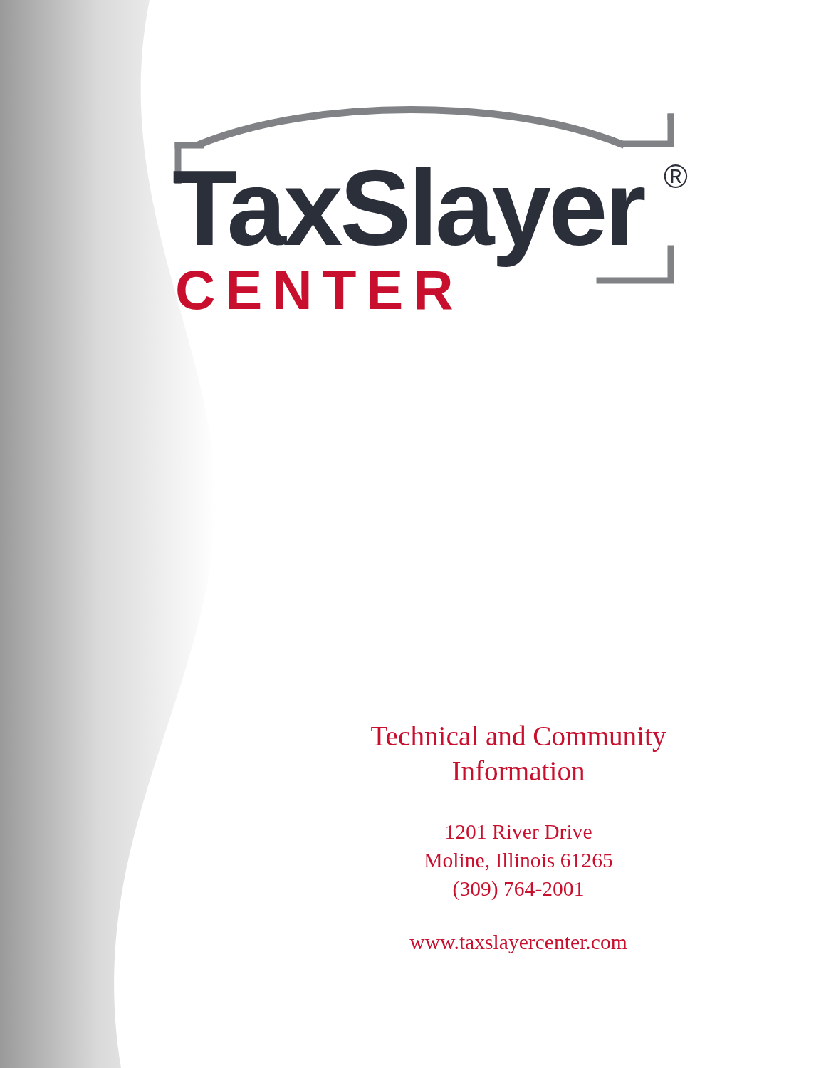TaxSlayer Center logo TaxSlayer ® CENTER
Technical and Community
Information
1201 River Drive
Moline, Illinois 61265
(309) 764-2001
www.taxslayercenter.com